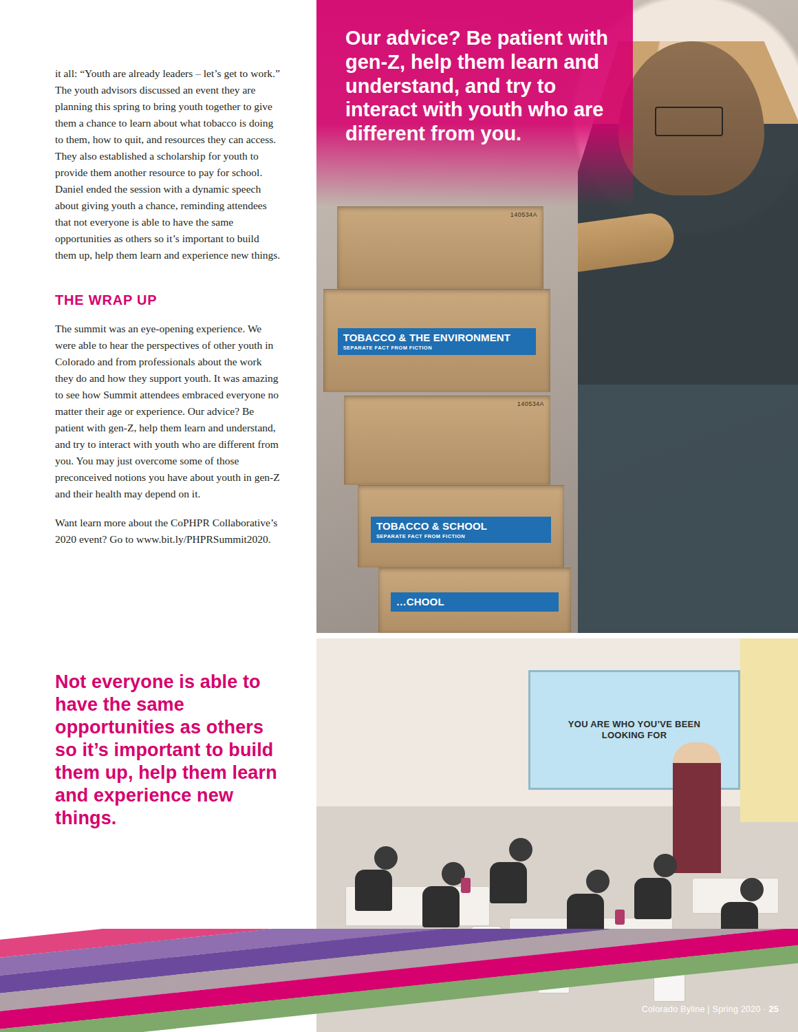it all: “Youth are already leaders – let’s get to work.” The youth advisors discussed an event they are planning this spring to bring youth together to give them a chance to learn about what tobacco is doing to them, how to quit, and resources they can access. They also established a scholarship for youth to provide them another resource to pay for school. Daniel ended the session with a dynamic speech about giving youth a chance, reminding attendees that not everyone is able to have the same opportunities as others so it’s important to build them up, help them learn and experience new things.
The Wrap Up
The summit was an eye-opening experience. We were able to hear the perspectives of other youth in Colorado and from professionals about the work they do and how they support youth. It was amazing to see how Summit attendees embraced everyone no matter their age or experience. Our advice? Be patient with gen-Z, help them learn and understand, and try to interact with youth who are different from you. You may just overcome some of those preconceived notions you have about youth in gen-Z and their health may depend on it.
Want learn more about the CoPHPR Collaborative’s 2020 event? Go to www.bit.ly/PHPRSummit2020.
Not everyone is able to have the same opportunities as others so it’s important to build them up, help them learn and experience new things.
140534A
Tobacco & the Environment Separate fact from fiction
140534A
Tobacco & School Separate fact from fiction
…chool
Our advice? Be patient with gen-Z, help them learn and understand, and try to interact with youth who are different from you.
YOU ARE WHO YOU’VE BEEN
LOOKING FOR
Colorado Byline | Spring 2020 · 25